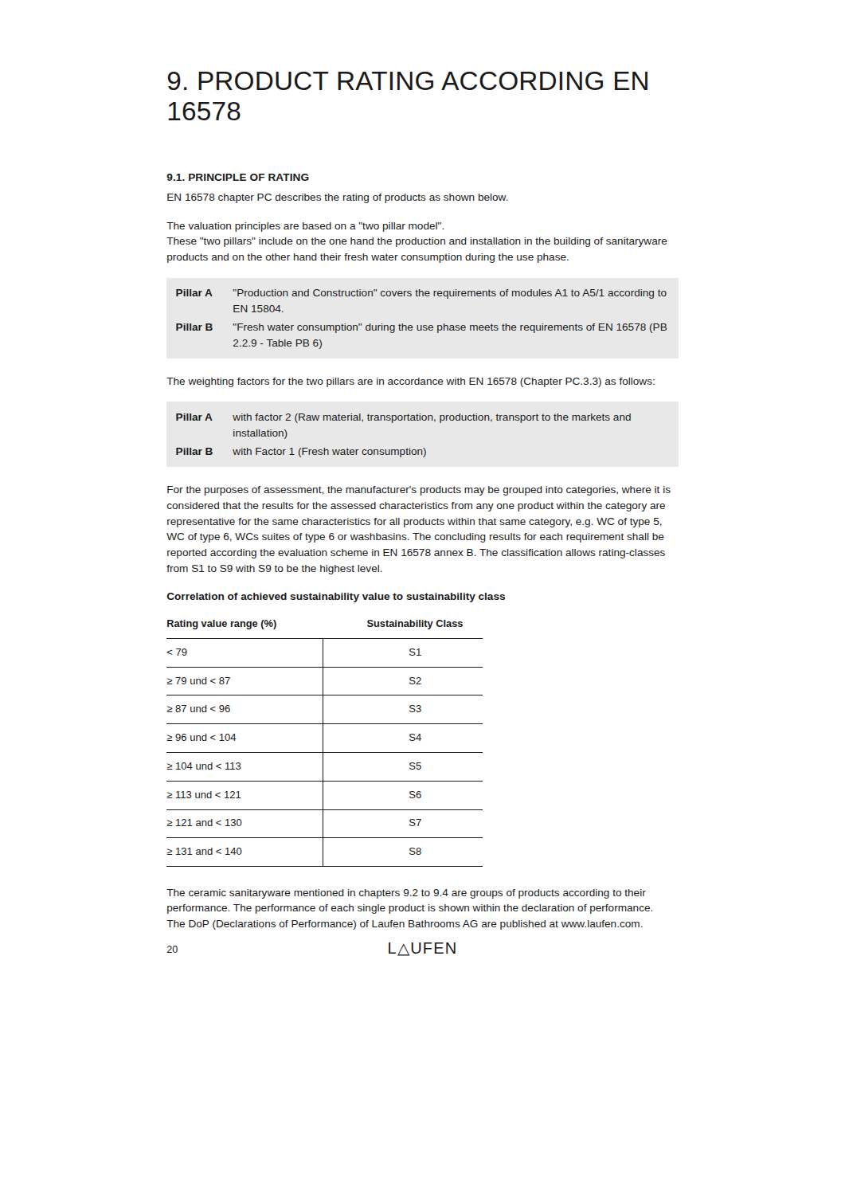9. PRODUCT RATING ACCORDING EN 16578
9.1. PRINCIPLE OF RATING
EN 16578 chapter PC describes the rating of products as shown below.
The valuation principles are based on a "two pillar model".
These "two pillars" include on the one hand the production and installation in the building of sanitaryware products and on the other hand their fresh water consumption during the use phase.
Pillar A
"Production and Construction" covers the requirements of modules A1 to A5/1 according to EN 15804.
Pillar B
"Fresh water consumption" during the use phase meets the requirements of EN 16578 (PB 2.2.9 - Table PB 6)
The weighting factors for the two pillars are in accordance with EN 16578 (Chapter PC.3.3) as follows:
Pillar A
with factor 2 (Raw material, transportation, production, transport to the markets and installation)
Pillar B
with Factor 1 (Fresh water consumption)
For the purposes of assessment, the manufacturer's products may be grouped into categories, where it is considered that the results for the assessed characteristics from any one product within the category are representative for the same characteristics for all products within that same category, e.g. WC of type 5, WC of type 6, WCs suites of type 6 or washbasins. The concluding results for each requirement shall be reported according the evaluation scheme in EN 16578 annex B. The classification allows rating-classes from S1 to S9 with S9 to be the highest level.
Correlation of achieved sustainability value to sustainability class
| Rating value range (%) | Sustainability Class |
| --- | --- |
| < 79 | S1 |
| ≥ 79 und < 87 | S2 |
| ≥ 87 und < 96 | S3 |
| ≥ 96 und < 104 | S4 |
| ≥ 104 und < 113 | S5 |
| ≥ 113 und < 121 | S6 |
| ≥ 121 and < 130 | S7 |
| ≥ 131 and < 140 | S8 |
The ceramic sanitaryware mentioned in chapters 9.2 to 9.4 are groups of products according to their performance. The performance of each single product is shown within the declaration of performance.
The DoP (Declarations of Performance) of Laufen Bathrooms AG are published at www.laufen.com.
20
L△UFEN